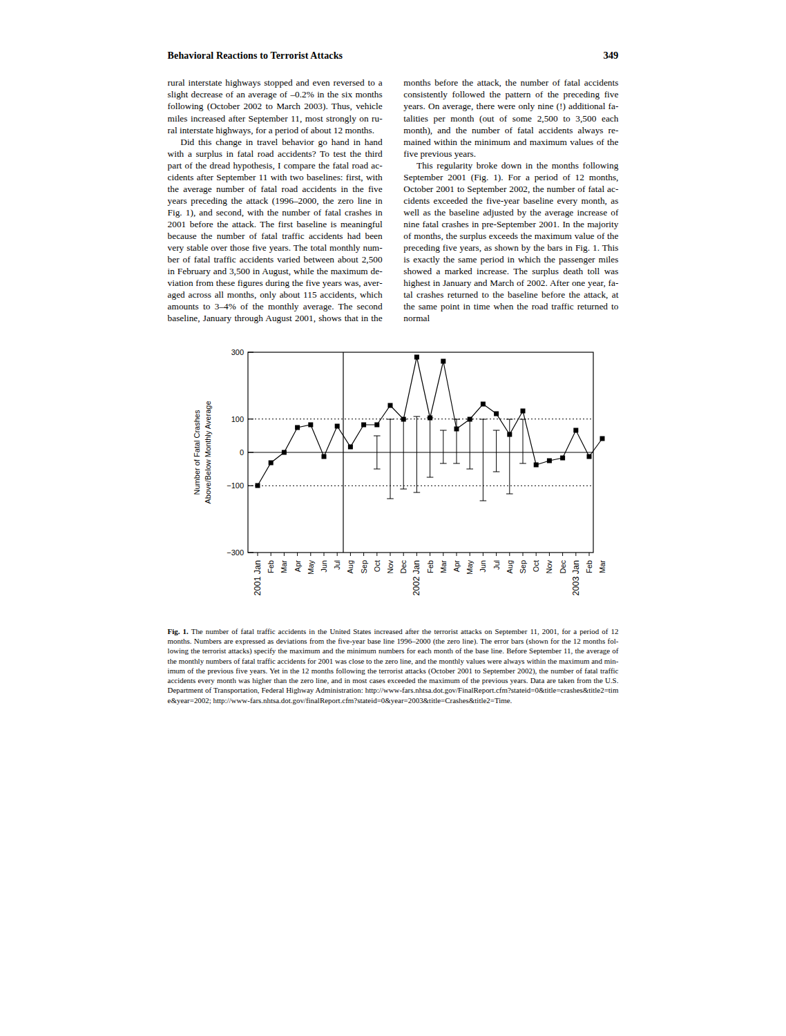Behavioral Reactions to Terrorist Attacks 349
rural interstate highways stopped and even reversed to a slight decrease of an average of –0.2% in the six months following (October 2002 to March 2003). Thus, vehicle miles increased after September 11, most strongly on rural interstate highways, for a period of about 12 months.
Did this change in travel behavior go hand in hand with a surplus in fatal road accidents? To test the third part of the dread hypothesis, I compare the fatal road accidents after September 11 with two baselines: first, with the average number of fatal road accidents in the five years preceding the attack (1996–2000, the zero line in Fig. 1), and second, with the number of fatal crashes in 2001 before the attack. The first baseline is meaningful because the number of fatal traffic accidents had been very stable over those five years. The total monthly number of fatal traffic accidents varied between about 2,500 in February and 3,500 in August, while the maximum deviation from these figures during the five years was, averaged across all months, only about 115 accidents, which amounts to 3–4% of the monthly average. The second baseline, January through August 2001, shows that in the months before the attack, the number of fatal accidents consistently followed the pattern of the preceding five years. On average, there were only nine (!) additional fatalities per month (out of some 2,500 to 3,500 each month), and the number of fatal accidents always remained within the minimum and maximum values of the five previous years.
This regularity broke down in the months following September 2001 (Fig. 1). For a period of 12 months, October 2001 to September 2002, the number of fatal accidents exceeded the five-year baseline every month, as well as the baseline adjusted by the average increase of nine fatal crashes in pre-September 2001. In the majority of months, the surplus exceeds the maximum value of the preceding five years, as shown by the bars in Fig. 1. This is exactly the same period in which the passenger miles showed a marked increase. The surplus death toll was highest in January and March of 2002. After one year, fatal crashes returned to the baseline before the attack, at the same point in time when the road traffic returned to normal
300 100 0 −100 −300 Number of Fatal Crashes Above/Below Monthly Average 2001 Jan Feb Mar Apr May Jun Jul Aug Sep Oct Nov Dec 2002 Jan Feb Mar Apr May Jun Jul Aug Sep Oct Nov Dec 2003 Jan Feb Mar
Fig. 1. The number of fatal traffic accidents in the United States increased after the terrorist attacks on September 11, 2001, for a period of 12 months. Numbers are expressed as deviations from the five-year base line 1996–2000 (the zero line). The error bars (shown for the 12 months following the terrorist attacks) specify the maximum and the minimum numbers for each month of the base line. Before September 11, the average of the monthly numbers of fatal traffic accidents for 2001 was close to the zero line, and the monthly values were always within the maximum and minimum of the previous five years. Yet in the 12 months following the terrorist attacks (October 2001 to September 2002), the number of fatal traffic accidents every month was higher than the zero line, and in most cases exceeded the maximum of the previous years. Data are taken from the U.S. Department of Transportation, Federal Highway Administration: http://www-fars.nhtsa.dot.gov/FinalReport.cfm?stateid=0&title=crashes&title2=time&year=2002; http://www-fars.nhtsa.dot.gov/finalReport.cfm?stateid=0&year=2003&title=Crashes&title2=Time.